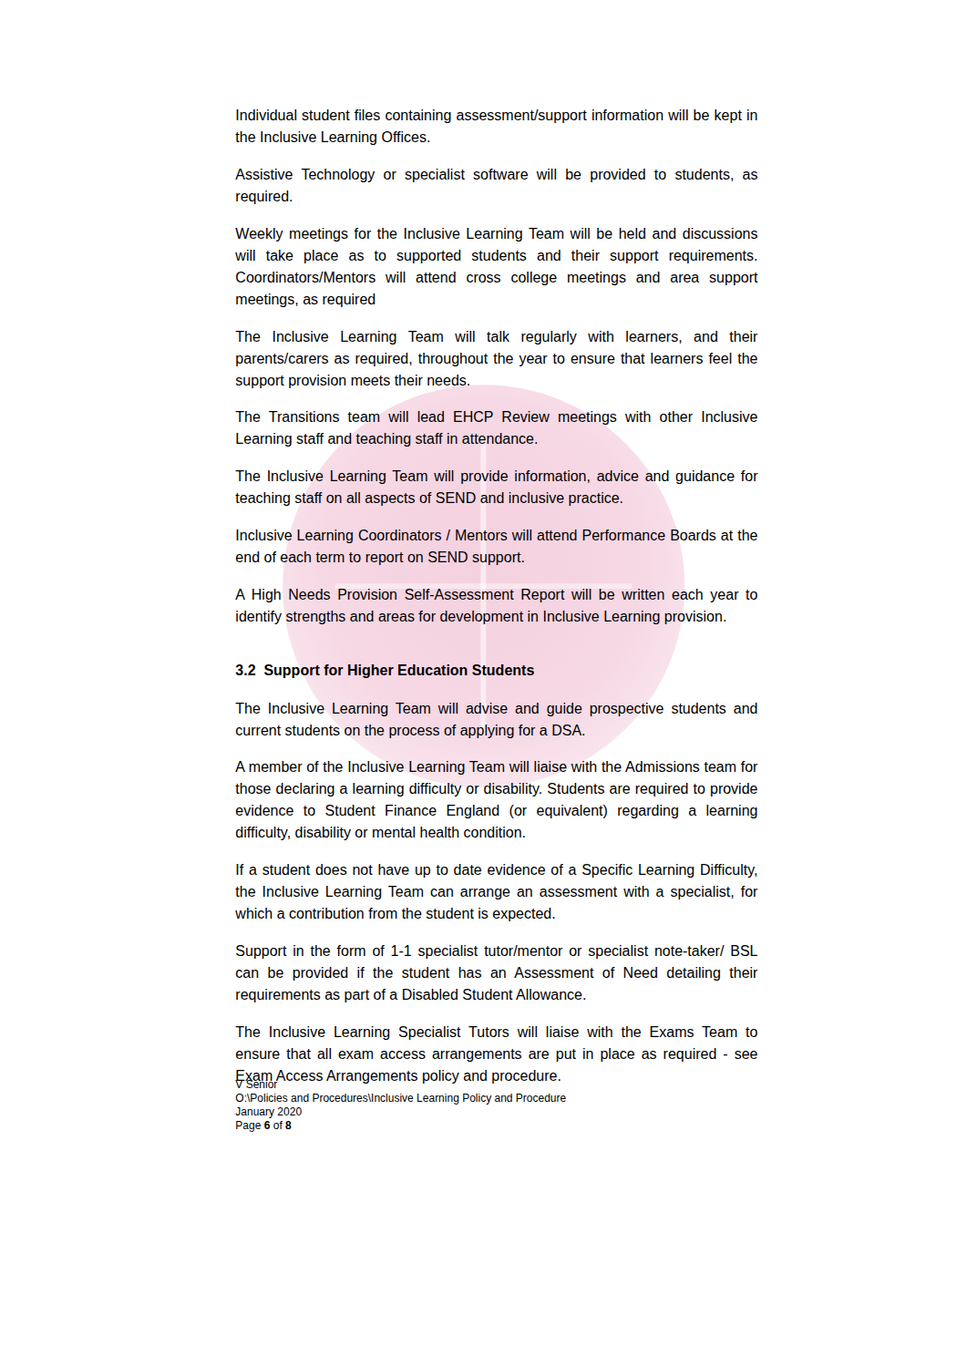Individual student files containing assessment/support information will be kept in the Inclusive Learning Offices.
Assistive Technology or specialist software will be provided to students, as required.
Weekly meetings for the Inclusive Learning Team will be held and discussions will take place as to supported students and their support requirements. Coordinators/Mentors will attend cross college meetings and area support meetings, as required
The Inclusive Learning Team will talk regularly with learners, and their parents/carers as required, throughout the year to ensure that learners feel the support provision meets their needs.
The Transitions team will lead EHCP Review meetings with other Inclusive Learning staff and teaching staff in attendance.
The Inclusive Learning Team will provide information, advice and guidance for teaching staff on all aspects of SEND and inclusive practice.
Inclusive Learning Coordinators / Mentors will attend Performance Boards at the end of each term to report on SEND support.
A High Needs Provision Self-Assessment Report will be written each year to identify strengths and areas for development in Inclusive Learning provision.
3.2 Support for Higher Education Students
The Inclusive Learning Team will advise and guide prospective students and current students on the process of applying for a DSA.
A member of the Inclusive Learning Team will liaise with the Admissions team for those declaring a learning difficulty or disability. Students are required to provide evidence to Student Finance England (or equivalent) regarding a learning difficulty, disability or mental health condition.
If a student does not have up to date evidence of a Specific Learning Difficulty, the Inclusive Learning Team can arrange an assessment with a specialist, for which a contribution from the student is expected.
Support in the form of 1-1 specialist tutor/mentor or specialist note-taker/ BSL can be provided if the student has an Assessment of Need detailing their requirements as part of a Disabled Student Allowance.
The Inclusive Learning Specialist Tutors will liaise with the Exams Team to ensure that all exam access arrangements are put in place as required - see Exam Access Arrangements policy and procedure.
V Senior
O:\Policies and Procedures\Inclusive Learning Policy and Procedure
January 2020
Page 6 of 8